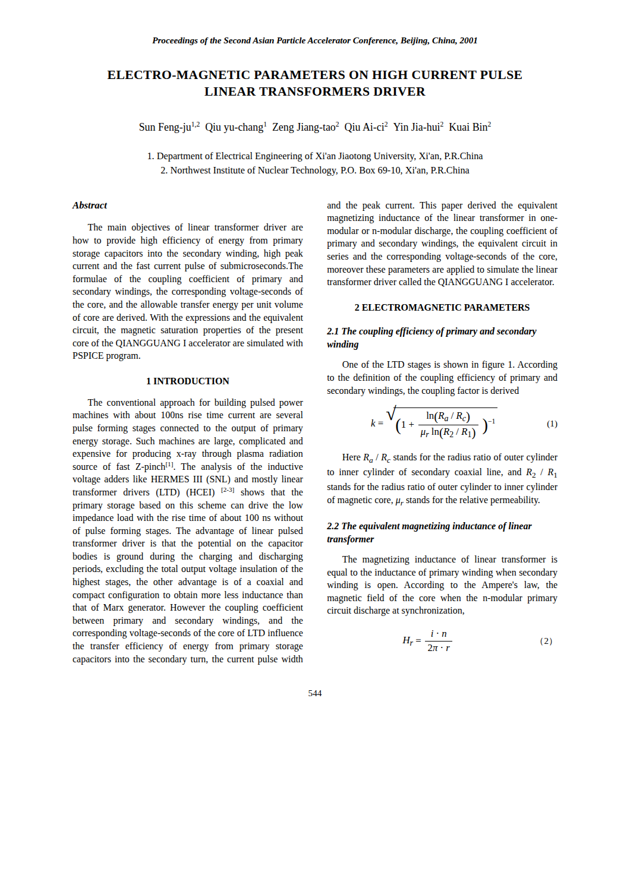Proceedings of the Second Asian Particle Accelerator Conference, Beijing, China, 2001
ELECTRO-MAGNETIC PARAMETERS ON HIGH CURRENT PULSE
LINEAR TRANSFORMERS DRIVER
Sun Feng-ju1,2 Qiu yu-chang1 Zeng Jiang-tao2 Qiu Ai-ci2 Yin Jia-hui2 Kuai Bin2
1. Department of Electrical Engineering of Xi'an Jiaotong University, Xi'an, P.R.China
2. Northwest Institute of Nuclear Technology, P.O. Box 69-10, Xi'an, P.R.China
Abstract
The main objectives of linear transformer driver are how to provide high efficiency of energy from primary storage capacitors into the secondary winding, high peak current and the fast current pulse of submicroseconds.The formulae of the coupling coefficient of primary and secondary windings, the corresponding voltage-seconds of the core, and the allowable transfer energy per unit volume of core are derived. With the expressions and the equivalent circuit, the magnetic saturation properties of the present core of the QIANGGUANG I accelerator are simulated with PSPICE program.
1 INTRODUCTION
The conventional approach for building pulsed power machines with about 100ns rise time current are several pulse forming stages connected to the output of primary energy storage. Such machines are large, complicated and expensive for producing x-ray through plasma radiation source of fast Z-pinch[1]. The analysis of the inductive voltage adders like HERMES III (SNL) and mostly linear transformer drivers (LTD) (HCEI) [2-3] shows that the primary storage based on this scheme can drive the low impedance load with the rise time of about 100 ns without of pulse forming stages. The advantage of linear pulsed transformer driver is that the potential on the capacitor bodies is ground during the charging and discharging periods, excluding the total output voltage insulation of the highest stages, the other advantage is of a coaxial and compact configuration to obtain more less inductance than that of Marx generator. However the coupling coefficient between primary and secondary windings, and the corresponding voltage-seconds of the core of LTD influence the transfer efficiency of energy from primary storage capacitors into the secondary turn, the current pulse width and the peak current. This paper derived the equivalent magnetizing inductance of the linear transformer in one-modular or n-modular discharge, the coupling coefficient of primary and secondary windings, the equivalent circuit in series and the corresponding voltage-seconds of the core, moreover these parameters are applied to simulate the linear transformer driver called the QIANGGUANG I accelerator.
2 ELECTROMAGNETIC PARAMETERS
2.1 The coupling efficiency of primary and secondary winding
One of the LTD stages is shown in figure 1. According to the definition of the coupling efficiency of primary and secondary windings, the coupling factor is derived
k = (1 + ln(Ra / Rc) μr ln(R2 / R1) )−1 (1)
Here Ra / Rc stands for the radius ratio of outer cylinder to inner cylinder of secondary coaxial line, and R2 / R1 stands for the radius ratio of outer cylinder to inner cylinder of magnetic core, μr stands for the relative permeability.
2.2 The equivalent magnetizing inductance of linear transformer
The magnetizing inductance of linear transformer is equal to the inductance of primary winding when secondary winding is open. According to the Ampere's law, the magnetic field of the core when the n-modular primary circuit discharge at synchronization,
Hr = i · n 2π · r （2）
544